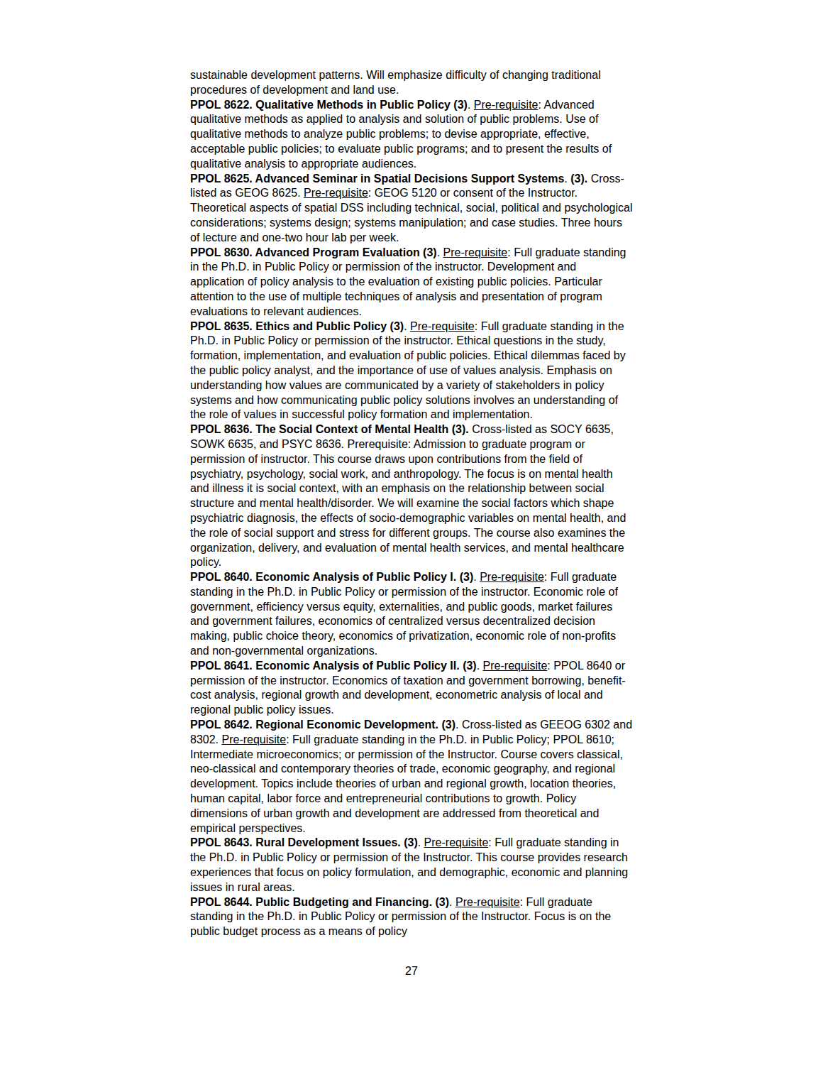sustainable development patterns. Will emphasize difficulty of changing traditional procedures of development and land use.
PPOL 8622. Qualitative Methods in Public Policy (3). Pre-requisite: Advanced qualitative methods as applied to analysis and solution of public problems. Use of qualitative methods to analyze public problems; to devise appropriate, effective, acceptable public policies; to evaluate public programs; and to present the results of qualitative analysis to appropriate audiences.
PPOL 8625. Advanced Seminar in Spatial Decisions Support Systems. (3). Cross-listed as GEOG 8625. Pre-requisite: GEOG 5120 or consent of the Instructor. Theoretical aspects of spatial DSS including technical, social, political and psychological considerations; systems design; systems manipulation; and case studies. Three hours of lecture and one-two hour lab per week.
PPOL 8630. Advanced Program Evaluation (3). Pre-requisite: Full graduate standing in the Ph.D. in Public Policy or permission of the instructor. Development and application of policy analysis to the evaluation of existing public policies. Particular attention to the use of multiple techniques of analysis and presentation of program evaluations to relevant audiences.
PPOL 8635. Ethics and Public Policy (3). Pre-requisite: Full graduate standing in the Ph.D. in Public Policy or permission of the instructor. Ethical questions in the study, formation, implementation, and evaluation of public policies. Ethical dilemmas faced by the public policy analyst, and the importance of use of values analysis. Emphasis on understanding how values are communicated by a variety of stakeholders in policy systems and how communicating public policy solutions involves an understanding of the role of values in successful policy formation and implementation.
PPOL 8636. The Social Context of Mental Health (3). Cross-listed as SOCY 6635, SOWK 6635, and PSYC 8636. Prerequisite: Admission to graduate program or permission of instructor. This course draws upon contributions from the field of psychiatry, psychology, social work, and anthropology. The focus is on mental health and illness it is social context, with an emphasis on the relationship between social structure and mental health/disorder. We will examine the social factors which shape psychiatric diagnosis, the effects of socio-demographic variables on mental health, and the role of social support and stress for different groups. The course also examines the organization, delivery, and evaluation of mental health services, and mental healthcare policy.
PPOL 8640. Economic Analysis of Public Policy I. (3). Pre-requisite: Full graduate standing in the Ph.D. in Public Policy or permission of the instructor. Economic role of government, efficiency versus equity, externalities, and public goods, market failures and government failures, economics of centralized versus decentralized decision making, public choice theory, economics of privatization, economic role of non-profits and non-governmental organizations.
PPOL 8641. Economic Analysis of Public Policy II. (3). Pre-requisite: PPOL 8640 or permission of the instructor. Economics of taxation and government borrowing, benefit-cost analysis, regional growth and development, econometric analysis of local and regional public policy issues.
PPOL 8642. Regional Economic Development. (3). Cross-listed as GEEOG 6302 and 8302. Pre-requisite: Full graduate standing in the Ph.D. in Public Policy; PPOL 8610; Intermediate microeconomics; or permission of the Instructor. Course covers classical, neo-classical and contemporary theories of trade, economic geography, and regional development. Topics include theories of urban and regional growth, location theories, human capital, labor force and entrepreneurial contributions to growth. Policy dimensions of urban growth and development are addressed from theoretical and empirical perspectives.
PPOL 8643. Rural Development Issues. (3). Pre-requisite: Full graduate standing in the Ph.D. in Public Policy or permission of the Instructor. This course provides research experiences that focus on policy formulation, and demographic, economic and planning issues in rural areas.
PPOL 8644. Public Budgeting and Financing. (3). Pre-requisite: Full graduate standing in the Ph.D. in Public Policy or permission of the Instructor. Focus is on the public budget process as a means of policy
27